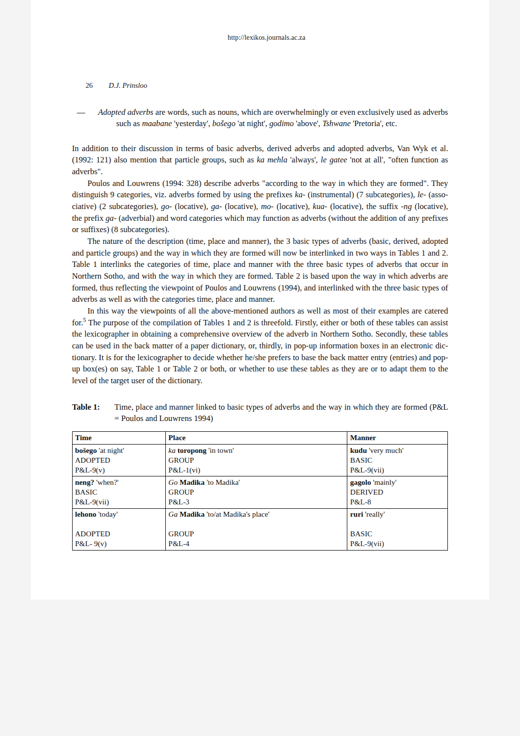http://lexikos.journals.ac.za
26 D.J. Prinsloo
Adopted adverbs are words, such as nouns, which are overwhelmingly or even exclusively used as adverbs such as maabane 'yesterday', bošego 'at night', godimo 'above', Tshwane 'Pretoria', etc.
In addition to their discussion in terms of basic adverbs, derived adverbs and adopted adverbs, Van Wyk et al. (1992: 121) also mention that particle groups, such as ka mehla 'always', le gatee 'not at all', "often function as adverbs".
Poulos and Louwrens (1994: 328) describe adverbs "according to the way in which they are formed". They distinguish 9 categories, viz. adverbs formed by using the prefixes ka- (instrumental) (7 subcategories), le- (associative) (2 subcategories), go- (locative), ga- (locative), mo- (locative), kua- (locative), the suffix -ng (locative), the prefix ga- (adverbial) and word categories which may function as adverbs (without the addition of any prefixes or suffixes) (8 subcategories).
The nature of the description (time, place and manner), the 3 basic types of adverbs (basic, derived, adopted and particle groups) and the way in which they are formed will now be interlinked in two ways in Tables 1 and 2. Table 1 interlinks the categories of time, place and manner with the three basic types of adverbs that occur in Northern Sotho, and with the way in which they are formed. Table 2 is based upon the way in which adverbs are formed, thus reflecting the viewpoint of Poulos and Louwrens (1994), and interlinked with the three basic types of adverbs as well as with the categories time, place and manner.
In this way the viewpoints of all the above-mentioned authors as well as most of their examples are catered for.5 The purpose of the compilation of Tables 1 and 2 is threefold. Firstly, either or both of these tables can assist the lexicographer in obtaining a comprehensive overview of the adverb in Northern Sotho. Secondly, these tables can be used in the back matter of a paper dictionary, or, thirdly, in pop-up information boxes in an electronic dictionary. It is for the lexicographer to decide whether he/she prefers to base the back matter entry (entries) and pop-up box(es) on say, Table 1 or Table 2 or both, or whether to use these tables as they are or to adapt them to the level of the target user of the dictionary.
Table 1: Time, place and manner linked to basic types of adverbs and the way in which they are formed (P&L = Poulos and Louwrens 1994)
| Time | Place | Manner |
| --- | --- | --- |
| bošego 'at night' ADOPTED P&L-9(v) | ka toropong 'in town' GROUP P&L-1(vi) | kudu 'very much' BASIC P&L-9(vii) |
| neng? 'when?' BASIC P&L-9(vii) | Go Madika 'to Madika' GROUP P&L-3 | gagolo 'mainly' DERIVED P&L-8 |
| lehono 'today' ADOPTED P&L- 9(v) | Ga Madika 'to/at Madika's place' GROUP P&L-4 | ruri 'really' BASIC P&L-9(vii) |